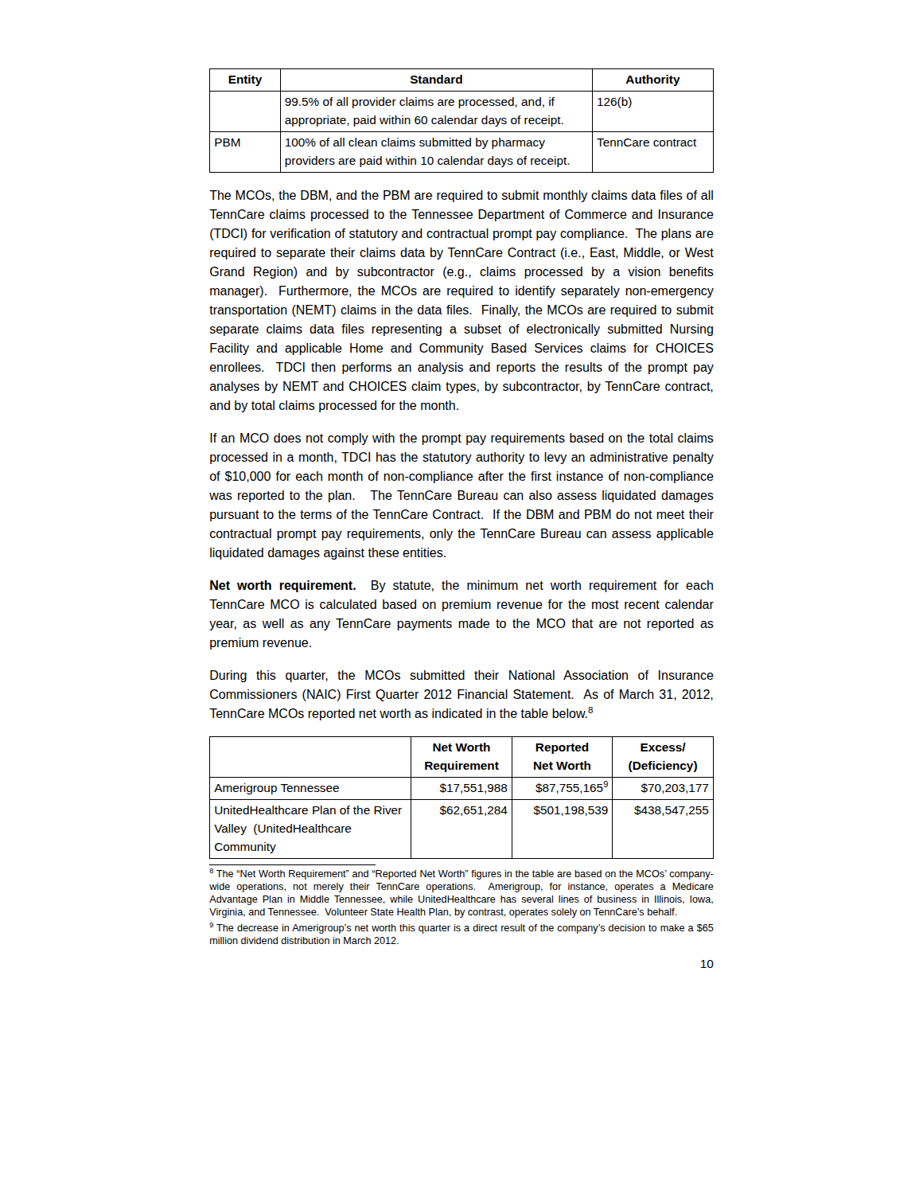| Entity | Standard | Authority |
| --- | --- | --- |
| | 99.5% of all provider claims are processed, and, if appropriate, paid within 60 calendar days of receipt. | 126(b) |
| PBM | 100% of all clean claims submitted by pharmacy providers are paid within 10 calendar days of receipt. | TennCare contract |
The MCOs, the DBM, and the PBM are required to submit monthly claims data files of all TennCare claims processed to the Tennessee Department of Commerce and Insurance (TDCI) for verification of statutory and contractual prompt pay compliance. The plans are required to separate their claims data by TennCare Contract (i.e., East, Middle, or West Grand Region) and by subcontractor (e.g., claims processed by a vision benefits manager). Furthermore, the MCOs are required to identify separately non-emergency transportation (NEMT) claims in the data files. Finally, the MCOs are required to submit separate claims data files representing a subset of electronically submitted Nursing Facility and applicable Home and Community Based Services claims for CHOICES enrollees. TDCI then performs an analysis and reports the results of the prompt pay analyses by NEMT and CHOICES claim types, by subcontractor, by TennCare contract, and by total claims processed for the month.
If an MCO does not comply with the prompt pay requirements based on the total claims processed in a month, TDCI has the statutory authority to levy an administrative penalty of $10,000 for each month of non-compliance after the first instance of non-compliance was reported to the plan. The TennCare Bureau can also assess liquidated damages pursuant to the terms of the TennCare Contract. If the DBM and PBM do not meet their contractual prompt pay requirements, only the TennCare Bureau can assess applicable liquidated damages against these entities.
Net worth requirement. By statute, the minimum net worth requirement for each TennCare MCO is calculated based on premium revenue for the most recent calendar year, as well as any TennCare payments made to the MCO that are not reported as premium revenue.
During this quarter, the MCOs submitted their National Association of Insurance Commissioners (NAIC) First Quarter 2012 Financial Statement. As of March 31, 2012, TennCare MCOs reported net worth as indicated in the table below.8
| | Net Worth Requirement | Reported Net Worth | Excess/ (Deficiency) |
| --- | --- | --- | --- |
| Amerigroup Tennessee | $17,551,988 | $87,755,165 9 | $70,203,177 |
| UnitedHealthcare Plan of the River Valley (UnitedHealthcare Community | $62,651,284 | $501,198,539 | $438,547,255 |
8 The “Net Worth Requirement” and “Reported Net Worth” figures in the table are based on the MCOs’ company-wide operations, not merely their TennCare operations. Amerigroup, for instance, operates a Medicare Advantage Plan in Middle Tennessee, while UnitedHealthcare has several lines of business in Illinois, Iowa, Virginia, and Tennessee. Volunteer State Health Plan, by contrast, operates solely on TennCare’s behalf.
9 The decrease in Amerigroup’s net worth this quarter is a direct result of the company’s decision to make a $65 million dividend distribution in March 2012.
10